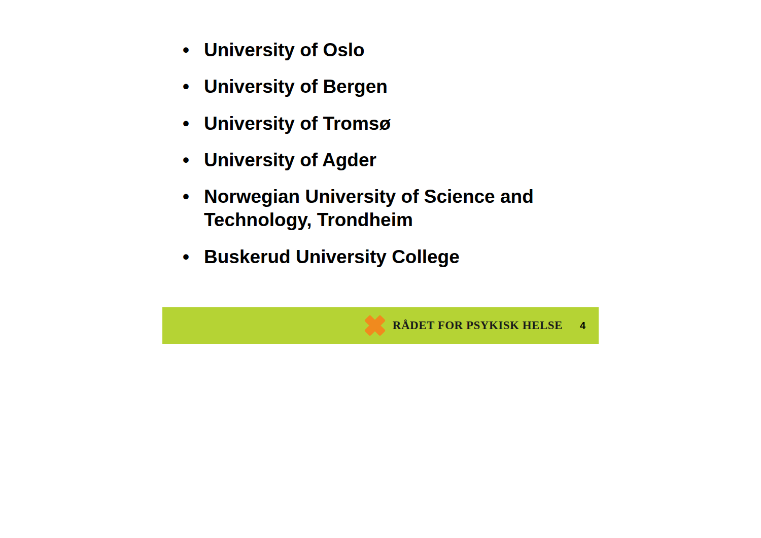University of Oslo
University of Bergen
University of Tromsø
University of Agder
Norwegian University of Science and Technology, Trondheim
Buskerud University College
RÅDET FOR PSYKISK HELSE
4